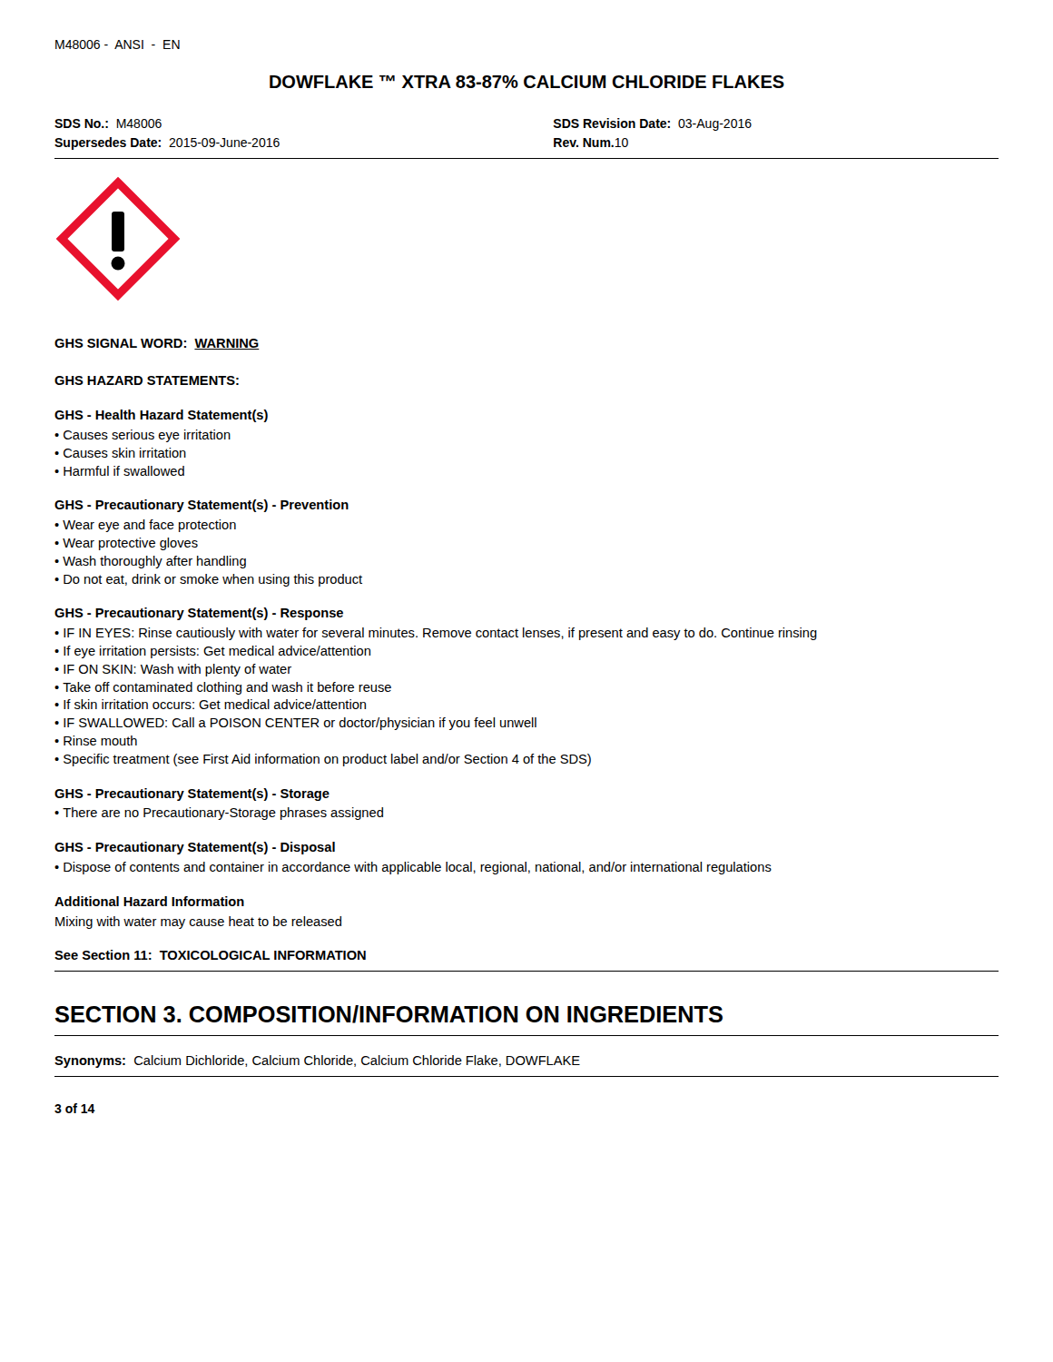M48006 - ANSI - EN
DOWFLAKE ™ XTRA 83-87% CALCIUM CHLORIDE FLAKES
| SDS No.: M48006 | SDS Revision Date: 03-Aug-2016 |
| Supersedes Date: 2015-09-June-2016 | Rev. Num. 10 |
GHS SIGNAL WORD: WARNING
GHS HAZARD STATEMENTS:
GHS - Health Hazard Statement(s)
Causes serious eye irritation
Causes skin irritation
Harmful if swallowed
GHS - Precautionary Statement(s) - Prevention
Wear eye and face protection
Wear protective gloves
Wash thoroughly after handling
Do not eat, drink or smoke when using this product
GHS - Precautionary Statement(s) - Response
IF IN EYES: Rinse cautiously with water for several minutes. Remove contact lenses, if present and easy to do. Continue rinsing
If eye irritation persists: Get medical advice/attention
IF ON SKIN: Wash with plenty of water
Take off contaminated clothing and wash it before reuse
If skin irritation occurs: Get medical advice/attention
IF SWALLOWED: Call a POISON CENTER or doctor/physician if you feel unwell
Rinse mouth
Specific treatment (see First Aid information on product label and/or Section 4 of the SDS)
GHS - Precautionary Statement(s) - Storage
There are no Precautionary-Storage phrases assigned
GHS - Precautionary Statement(s) - Disposal
Dispose of contents and container in accordance with applicable local, regional, national, and/or international regulations
Additional Hazard Information
Mixing with water may cause heat to be released
See Section 11: TOXICOLOGICAL INFORMATION
SECTION 3. COMPOSITION/INFORMATION ON INGREDIENTS
Synonyms: Calcium Dichloride, Calcium Chloride, Calcium Chloride Flake, DOWFLAKE
3 of 14